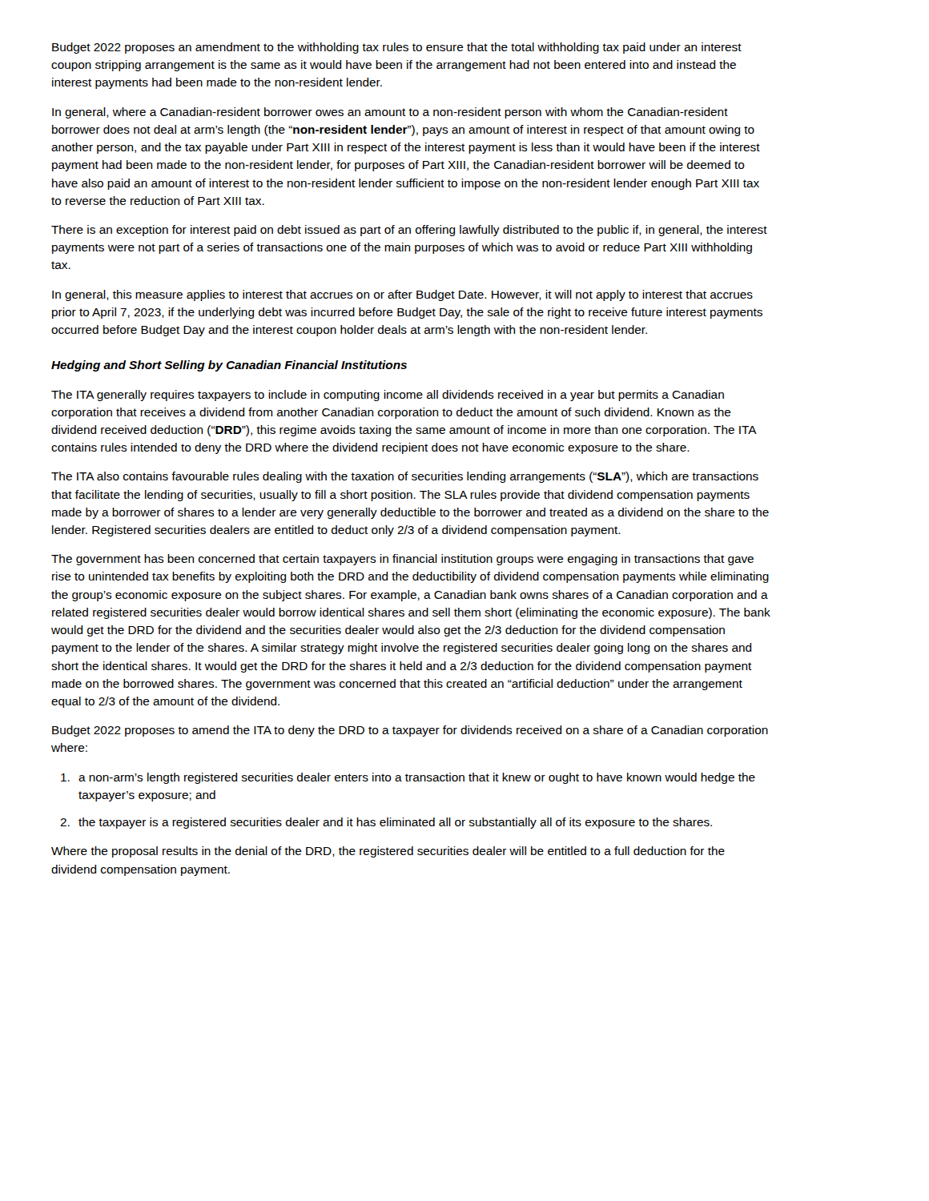Budget 2022 proposes an amendment to the withholding tax rules to ensure that the total withholding tax paid under an interest coupon stripping arrangement is the same as it would have been if the arrangement had not been entered into and instead the interest payments had been made to the non-resident lender.
In general, where a Canadian-resident borrower owes an amount to a non-resident person with whom the Canadian-resident borrower does not deal at arm’s length (the “non-resident lender”), pays an amount of interest in respect of that amount owing to another person, and the tax payable under Part XIII in respect of the interest payment is less than it would have been if the interest payment had been made to the non-resident lender, for purposes of Part XIII, the Canadian-resident borrower will be deemed to have also paid an amount of interest to the non-resident lender sufficient to impose on the non-resident lender enough Part XIII tax to reverse the reduction of Part XIII tax.
There is an exception for interest paid on debt issued as part of an offering lawfully distributed to the public if, in general, the interest payments were not part of a series of transactions one of the main purposes of which was to avoid or reduce Part XIII withholding tax.
In general, this measure applies to interest that accrues on or after Budget Date. However, it will not apply to interest that accrues prior to April 7, 2023, if the underlying debt was incurred before Budget Day, the sale of the right to receive future interest payments occurred before Budget Day and the interest coupon holder deals at arm’s length with the non-resident lender.
Hedging and Short Selling by Canadian Financial Institutions
The ITA generally requires taxpayers to include in computing income all dividends received in a year but permits a Canadian corporation that receives a dividend from another Canadian corporation to deduct the amount of such dividend. Known as the dividend received deduction (“DRD”), this regime avoids taxing the same amount of income in more than one corporation. The ITA contains rules intended to deny the DRD where the dividend recipient does not have economic exposure to the share.
The ITA also contains favourable rules dealing with the taxation of securities lending arrangements (“SLA”), which are transactions that facilitate the lending of securities, usually to fill a short position. The SLA rules provide that dividend compensation payments made by a borrower of shares to a lender are very generally deductible to the borrower and treated as a dividend on the share to the lender. Registered securities dealers are entitled to deduct only 2/3 of a dividend compensation payment.
The government has been concerned that certain taxpayers in financial institution groups were engaging in transactions that gave rise to unintended tax benefits by exploiting both the DRD and the deductibility of dividend compensation payments while eliminating the group’s economic exposure on the subject shares. For example, a Canadian bank owns shares of a Canadian corporation and a related registered securities dealer would borrow identical shares and sell them short (eliminating the economic exposure). The bank would get the DRD for the dividend and the securities dealer would also get the 2/3 deduction for the dividend compensation payment to the lender of the shares. A similar strategy might involve the registered securities dealer going long on the shares and short the identical shares. It would get the DRD for the shares it held and a 2/3 deduction for the dividend compensation payment made on the borrowed shares. The government was concerned that this created an “artificial deduction” under the arrangement equal to 2/3 of the amount of the dividend.
Budget 2022 proposes to amend the ITA to deny the DRD to a taxpayer for dividends received on a share of a Canadian corporation where:
a non-arm’s length registered securities dealer enters into a transaction that it knew or ought to have known would hedge the taxpayer’s exposure; and
the taxpayer is a registered securities dealer and it has eliminated all or substantially all of its exposure to the shares.
Where the proposal results in the denial of the DRD, the registered securities dealer will be entitled to a full deduction for the dividend compensation payment.